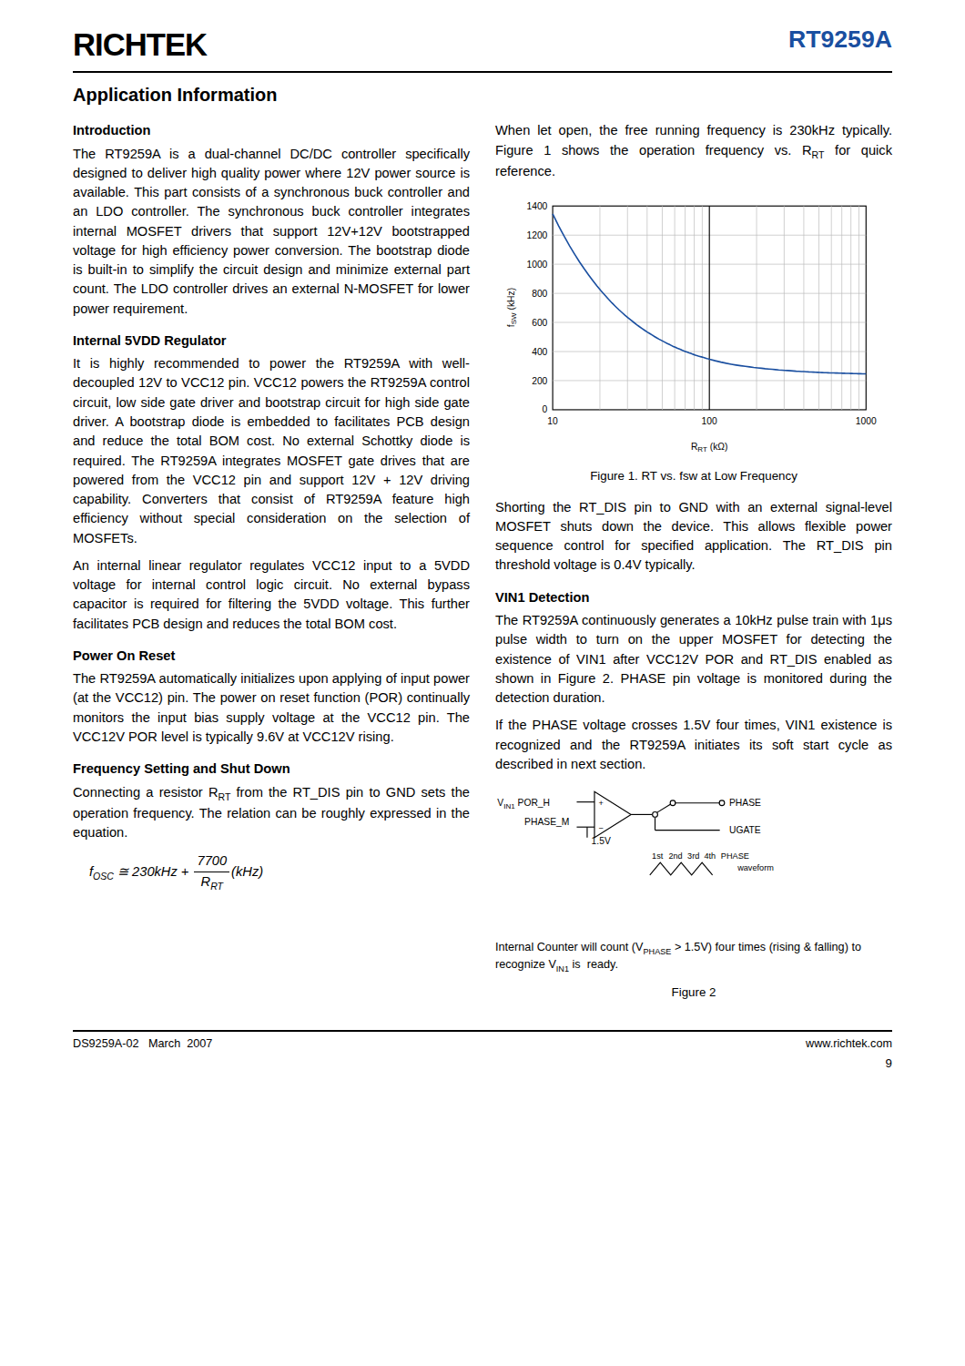RICHTEK
RT9259A
Application Information
Introduction
The RT9259A is a dual-channel DC/DC controller specifically designed to deliver high quality power where 12V power source is available. This part consists of a synchronous buck controller and an LDO controller. The synchronous buck controller integrates internal MOSFET drivers that support 12V+12V bootstrapped voltage for high efficiency power conversion. The bootstrap diode is built-in to simplify the circuit design and minimize external part count. The LDO controller drives an external N-MOSFET for lower power requirement.
Internal 5VDD Regulator
It is highly recommended to power the RT9259A with well-decoupled 12V to VCC12 pin. VCC12 powers the RT9259A control circuit, low side gate driver and bootstrap circuit for high side gate driver. A bootstrap diode is embedded to facilitates PCB design and reduce the total BOM cost. No external Schottky diode is required. The RT9259A integrates MOSFET gate drives that are powered from the VCC12 pin and support 12V + 12V driving capability. Converters that consist of RT9259A feature high efficiency without special consideration on the selection of MOSFETs.
An internal linear regulator regulates VCC12 input to a 5VDD voltage for internal control logic circuit. No external bypass capacitor is required for filtering the 5VDD voltage. This further facilitates PCB design and reduces the total BOM cost.
Power On Reset
The RT9259A automatically initializes upon applying of input power (at the VCC12) pin. The power on reset function (POR) continually monitors the input bias supply voltage at the VCC12 pin. The VCC12V POR level is typically 9.6V at VCC12V rising.
Frequency Setting and Shut Down
Connecting a resistor RRT from the RT_DIS pin to GND sets the operation frequency. The relation can be roughly expressed in the equation.
fOSC ≅ 230kHz + 7700 RRT(kHz)
When let open, the free running frequency is 230kHz typically. Figure 1 shows the operation frequency vs. RRT for quick reference.
0 200 400 600 800 1000 1200 1400 10 100 1000 RRT (kΩ) fSW (kHz)
Figure 1. RT vs. fsw at Low Frequency
Shorting the RT_DIS pin to GND with an external signal-level MOSFET shuts down the device. This allows flexible power sequence control for specified application. The RT_DIS pin threshold voltage is 0.4V typically.
VIN1 Detection
The RT9259A continuously generates a 10kHz pulse train with 1μs pulse width to turn on the upper MOSFET for detecting the existence of VIN1 after VCC12V POR and RT_DIS enabled as shown in Figure 2. PHASE pin voltage is monitored during the detection duration.
If the PHASE voltage crosses 1.5V four times, VIN1 existence is recognized and the RT9259A initiates its soft start cycle as described in next section.
VIN1 POR_H PHASE_M + − 1.5V PHASE UGATE 1st 2nd 3rd 4th PHASE waveform
Internal Counter will count (VPHASE > 1.5V) four times (rising & falling) to recognize VIN1 is ready.
Figure 2
DS9259A-02 March 2007
www.richtek.com
9